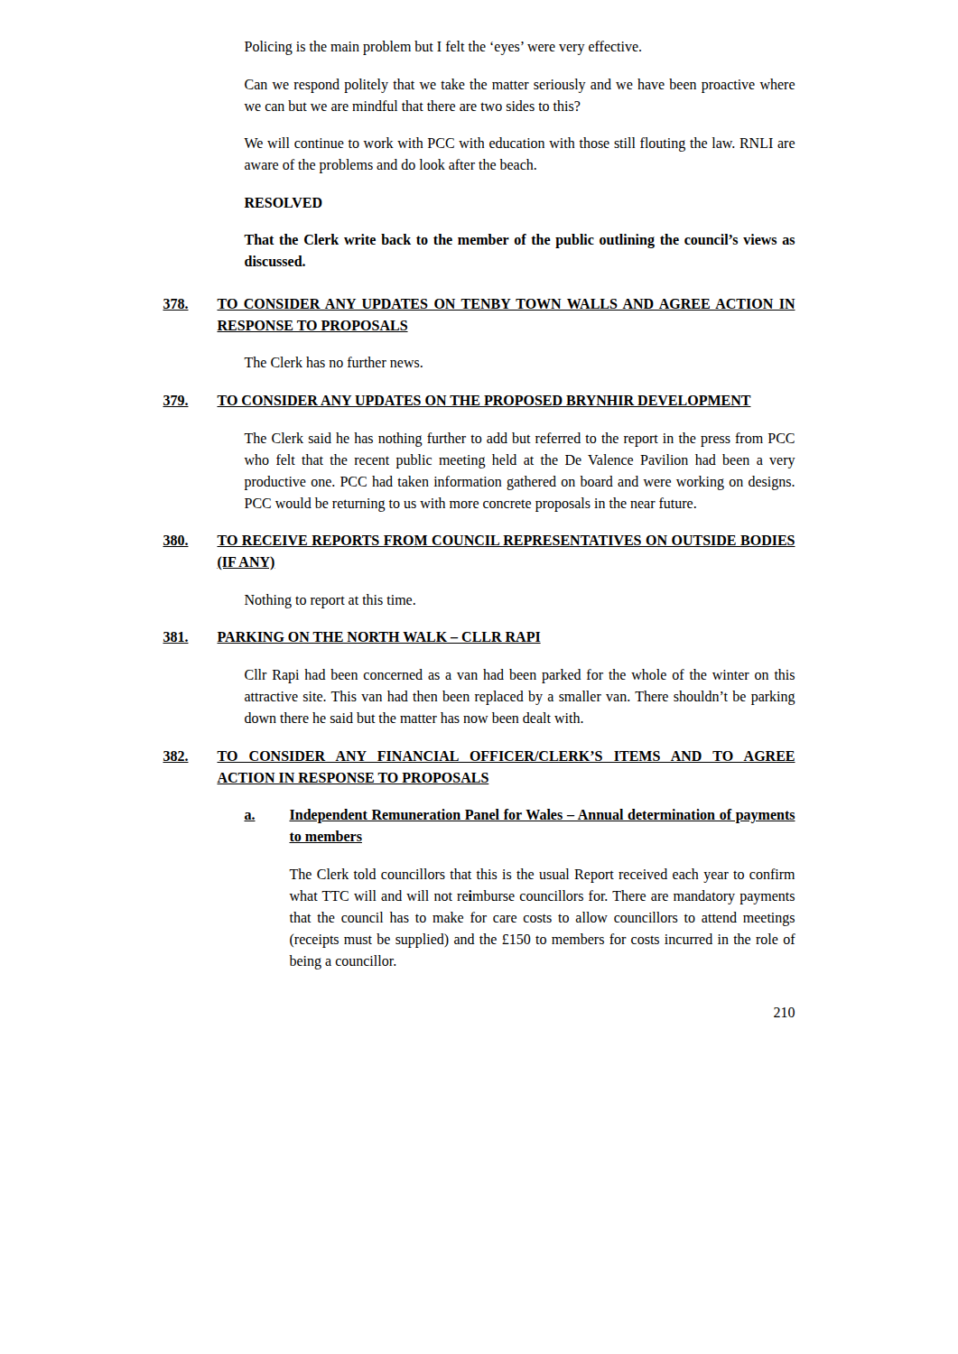Policing is the main problem but I felt the ‘eyes’ were very effective.
Can we respond politely that we take the matter seriously and we have been proactive where we can but we are mindful that there are two sides to this?
We will continue to work with PCC with education with those still flouting the law. RNLI are aware of the problems and do look after the beach.
RESOLVED
That the Clerk write back to the member of the public outlining the council’s views as discussed.
378.
TO CONSIDER ANY UPDATES ON TENBY TOWN WALLS AND AGREE ACTION IN RESPONSE TO PROPOSALS
The Clerk has no further news.
379.
TO CONSIDER ANY UPDATES ON THE PROPOSED BRYNHIR DEVELOPMENT
The Clerk said he has nothing further to add but referred to the report in the press from PCC who felt that the recent public meeting held at the De Valence Pavilion had been a very productive one. PCC had taken information gathered on board and were working on designs. PCC would be returning to us with more concrete proposals in the near future.
380.
TO RECEIVE REPORTS FROM COUNCIL REPRESENTATIVES ON OUTSIDE BODIES (IF ANY)
Nothing to report at this time.
381.
PARKING ON THE NORTH WALK – CLLR RAPI
Cllr Rapi had been concerned as a van had been parked for the whole of the winter on this attractive site. This van had then been replaced by a smaller van. There shouldn’t be parking down there he said but the matter has now been dealt with.
382.
TO CONSIDER ANY FINANCIAL OFFICER/CLERK’S ITEMS AND TO AGREE ACTION IN RESPONSE TO PROPOSALS
a.
Independent Remuneration Panel for Wales – Annual determination of payments to members
The Clerk told councillors that this is the usual Report received each year to confirm what TTC will and will not reimburse councillors for. There are mandatory payments that the council has to make for care costs to allow councillors to attend meetings (receipts must be supplied) and the £150 to members for costs incurred in the role of being a councillor.
210